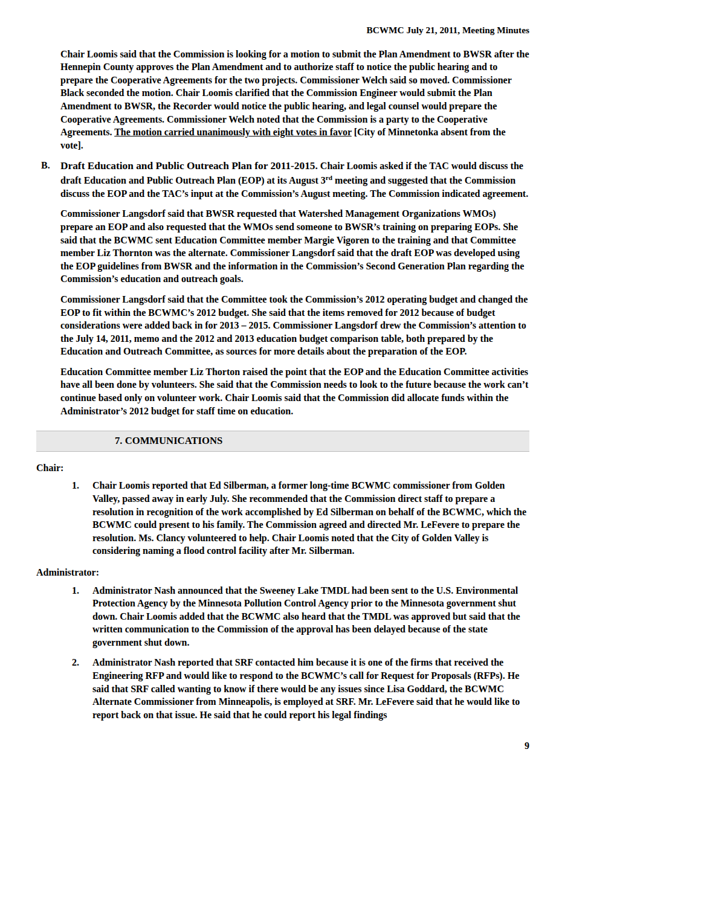BCWMC July 21, 2011, Meeting Minutes
Chair Loomis said that the Commission is looking for a motion to submit the Plan Amendment to BWSR after the Hennepin County approves the Plan Amendment and to authorize staff to notice the public hearing and to prepare the Cooperative Agreements for the two projects. Commissioner Welch said so moved. Commissioner Black seconded the motion. Chair Loomis clarified that the Commission Engineer would submit the Plan Amendment to BWSR, the Recorder would notice the public hearing, and legal counsel would prepare the Cooperative Agreements. Commissioner Welch noted that the Commission is a party to the Cooperative Agreements. The motion carried unanimously with eight votes in favor [City of Minnetonka absent from the vote].
B.
Draft Education and Public Outreach Plan for 2011-2015. Chair Loomis asked if the TAC would discuss the draft Education and Public Outreach Plan (EOP) at its August 3rd meeting and suggested that the Commission discuss the EOP and the TAC’s input at the Commission’s August meeting. The Commission indicated agreement.
Commissioner Langsdorf said that BWSR requested that Watershed Management Organizations WMOs) prepare an EOP and also requested that the WMOs send someone to BWSR’s training on preparing EOPs. She said that the BCWMC sent Education Committee member Margie Vigoren to the training and that Committee member Liz Thornton was the alternate. Commissioner Langsdorf said that the draft EOP was developed using the EOP guidelines from BWSR and the information in the Commission’s Second Generation Plan regarding the Commission’s education and outreach goals.
Commissioner Langsdorf said that the Committee took the Commission’s 2012 operating budget and changed the EOP to fit within the BCWMC’s 2012 budget. She said that the items removed for 2012 because of budget considerations were added back in for 2013 – 2015. Commissioner Langsdorf drew the Commission’s attention to the July 14, 2011, memo and the 2012 and 2013 education budget comparison table, both prepared by the Education and Outreach Committee, as sources for more details about the preparation of the EOP.
Education Committee member Liz Thorton raised the point that the EOP and the Education Committee activities have all been done by volunteers. She said that the Commission needs to look to the future because the work can’t continue based only on volunteer work. Chair Loomis said that the Commission did allocate funds within the Administrator’s 2012 budget for staff time on education.
7. COMMUNICATIONS
Chair:
Chair Loomis reported that Ed Silberman, a former long-time BCWMC commissioner from Golden Valley, passed away in early July. She recommended that the Commission direct staff to prepare a resolution in recognition of the work accomplished by Ed Silberman on behalf of the BCWMC, which the BCWMC could present to his family. The Commission agreed and directed Mr. LeFevere to prepare the resolution. Ms. Clancy volunteered to help. Chair Loomis noted that the City of Golden Valley is considering naming a flood control facility after Mr. Silberman.
Administrator:
Administrator Nash announced that the Sweeney Lake TMDL had been sent to the U.S. Environmental Protection Agency by the Minnesota Pollution Control Agency prior to the Minnesota government shut down. Chair Loomis added that the BCWMC also heard that the TMDL was approved but said that the written communication to the Commission of the approval has been delayed because of the state government shut down.
Administrator Nash reported that SRF contacted him because it is one of the firms that received the Engineering RFP and would like to respond to the BCWMC’s call for Request for Proposals (RFPs). He said that SRF called wanting to know if there would be any issues since Lisa Goddard, the BCWMC Alternate Commissioner from Minneapolis, is employed at SRF. Mr. LeFevere said that he would like to report back on that issue. He said that he could report his legal findings
9